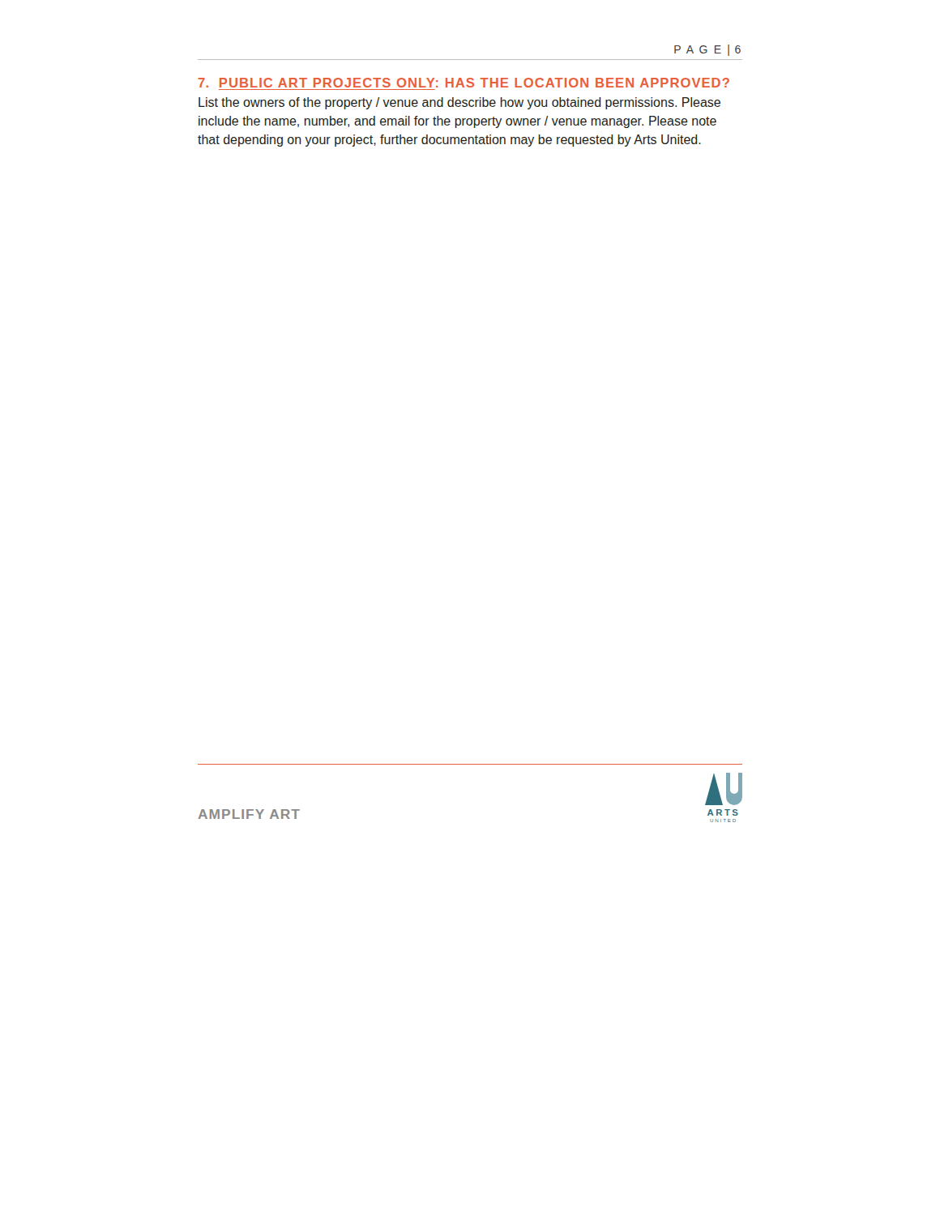P A G E | 6
7. PUBLIC ART PROJECTS ONLY: HAS THE LOCATION BEEN APPROVED?
List the owners of the property / venue and describe how you obtained permissions. Please include the name, number, and email for the property owner / venue manager. Please note that depending on your project, further documentation may be requested by Arts United.
Amplify Art
ARTS
UNITED